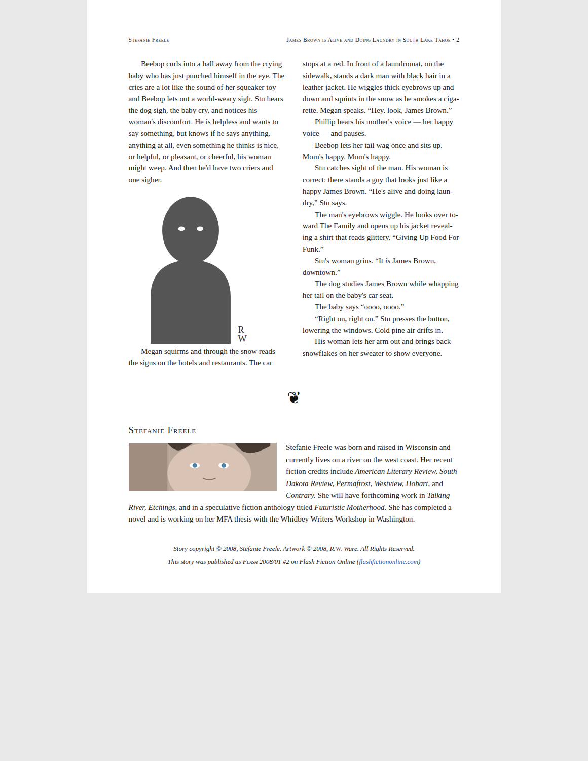Stefanie Freele
James Brown is Alive and Doing Laundry in South Lake Tahoe • 2
Beebop curls into a ball away from the crying baby who has just punched himself in the eye. The cries are a lot like the sound of her squeaker toy and Beebop lets out a world-weary sigh. Stu hears the dog sigh, the baby cry, and notices his woman's discomfort. He is helpless and wants to say something, but knows if he says anything, anything at all, even something he thinks is nice, or helpful, or pleasant, or cheerful, his woman might weep. And then he'd have two criers and one sigher.
Megan squirms and through the snow reads the signs on the hotels and restaurants. The car stops at a red. In front of a laundromat, on the sidewalk, stands a dark man with black hair in a leather jacket. He wiggles thick eyebrows up and down and squints in the snow as he smokes a cigarette. Megan speaks. “Hey, look, James Brown.”
Phillip hears his mother's voice — her happy voice — and pauses.
Beebop lets her tail wag once and sits up. Mom's happy. Mom's happy.
Stu catches sight of the man. His woman is correct: there stands a guy that looks just like a happy James Brown. “He's alive and doing laundry,” Stu says.
The man's eyebrows wiggle. He looks over toward The Family and opens up his jacket revealing a shirt that reads glittery, “Giving Up Food For Funk.”
Stu's woman grins. “It is James Brown, downtown.”
The dog studies James Brown while whapping her tail on the baby's car seat.
The baby says “oooo, oooo.”
“Right on, right on.” Stu presses the button, lowering the windows. Cold pine air drifts in.
His woman lets her arm out and brings back snowflakes on her sweater to show everyone.
❦
Stefanie Freele
Stefanie Freele was born and raised in Wisconsin and currently lives on a river on the west coast. Her recent fiction credits include American Literary Review, South Dakota Review, Permafrost, Westview, Hobart, and Contrary. She will have forthcoming work in Talking River, Etchings, and in a speculative fiction anthology titled Futuristic Motherhood. She has completed a novel and is working on her MFA thesis with the Whidbey Writers Workshop in Washington.
Story copyright © 2008, Stefanie Freele. Artwork © 2008, R.W. Ware. All Rights Reserved.
This story was published as Flash 2008/01 #2 on Flash Fiction Online (flashfictiononline.com)